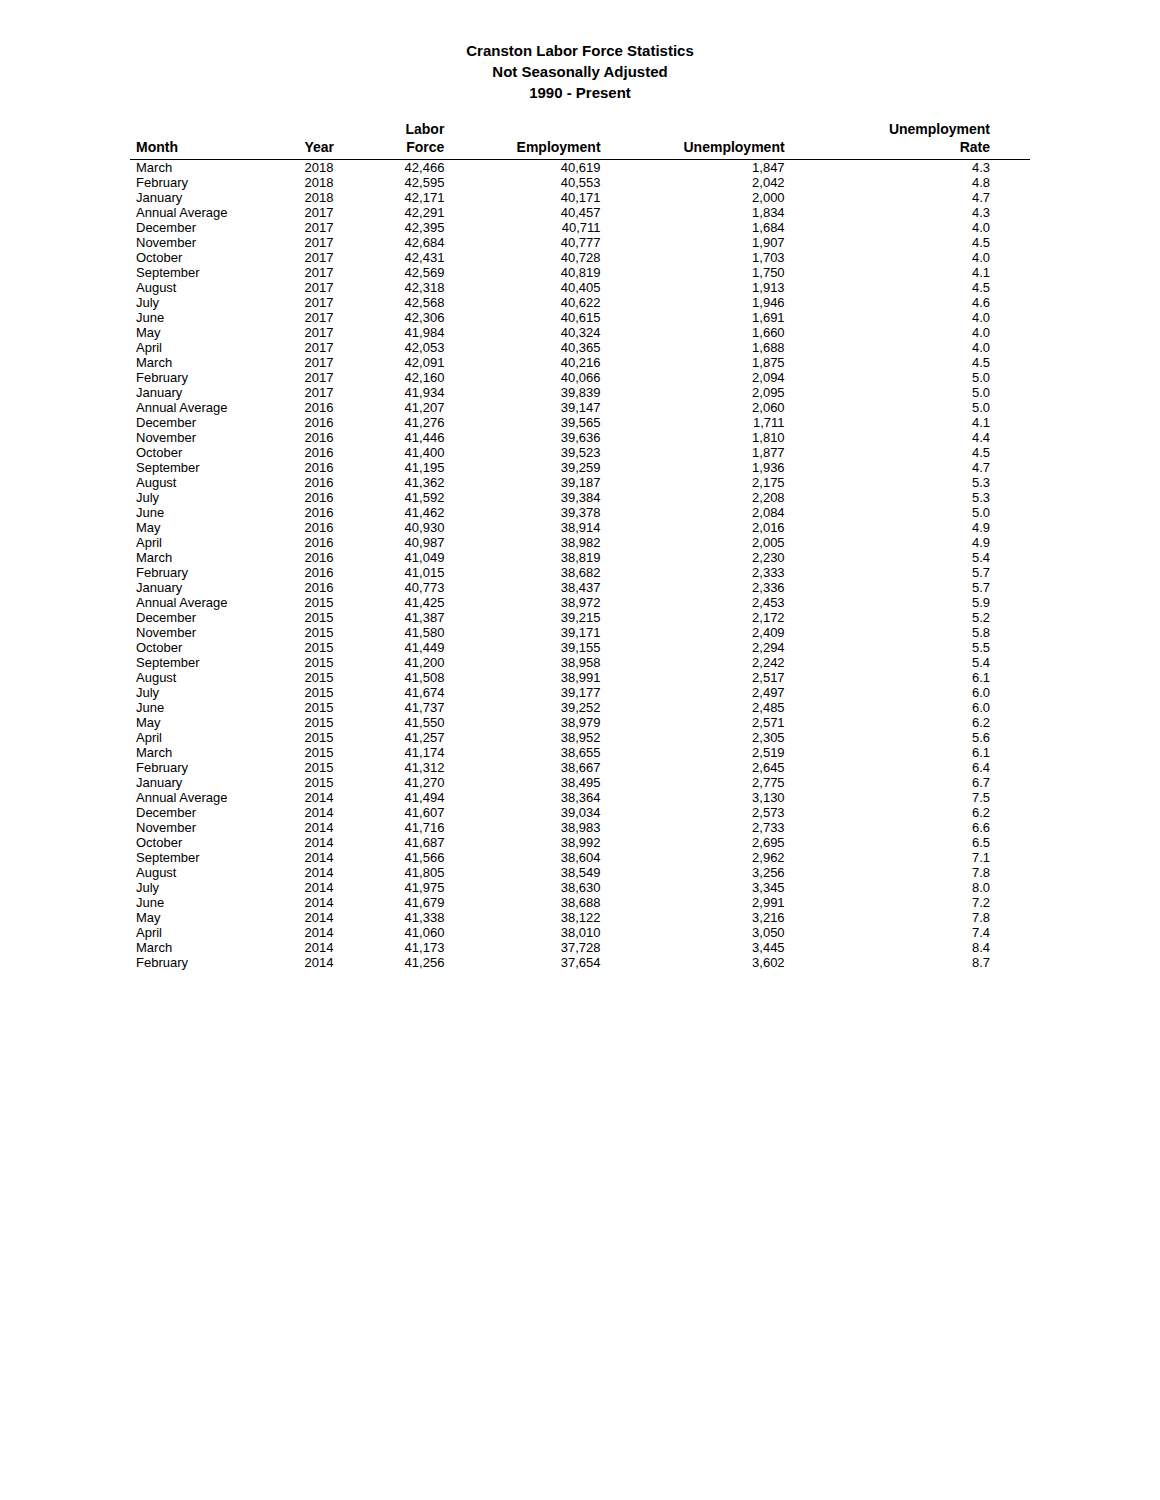Cranston Labor Force Statistics
Not Seasonally Adjusted
1990 - Present
| | | Labor | | | Unemployment |
| --- | --- | --- | --- | --- | --- |
| Month | Year | Force | Employment | Unemployment | Rate |
| March | 2018 | 42,466 | 40,619 | 1,847 | 4.3 |
| February | 2018 | 42,595 | 40,553 | 2,042 | 4.8 |
| January | 2018 | 42,171 | 40,171 | 2,000 | 4.7 |
| Annual Average | 2017 | 42,291 | 40,457 | 1,834 | 4.3 |
| December | 2017 | 42,395 | 40,711 | 1,684 | 4.0 |
| November | 2017 | 42,684 | 40,777 | 1,907 | 4.5 |
| October | 2017 | 42,431 | 40,728 | 1,703 | 4.0 |
| September | 2017 | 42,569 | 40,819 | 1,750 | 4.1 |
| August | 2017 | 42,318 | 40,405 | 1,913 | 4.5 |
| July | 2017 | 42,568 | 40,622 | 1,946 | 4.6 |
| June | 2017 | 42,306 | 40,615 | 1,691 | 4.0 |
| May | 2017 | 41,984 | 40,324 | 1,660 | 4.0 |
| April | 2017 | 42,053 | 40,365 | 1,688 | 4.0 |
| March | 2017 | 42,091 | 40,216 | 1,875 | 4.5 |
| February | 2017 | 42,160 | 40,066 | 2,094 | 5.0 |
| January | 2017 | 41,934 | 39,839 | 2,095 | 5.0 |
| Annual Average | 2016 | 41,207 | 39,147 | 2,060 | 5.0 |
| December | 2016 | 41,276 | 39,565 | 1,711 | 4.1 |
| November | 2016 | 41,446 | 39,636 | 1,810 | 4.4 |
| October | 2016 | 41,400 | 39,523 | 1,877 | 4.5 |
| September | 2016 | 41,195 | 39,259 | 1,936 | 4.7 |
| August | 2016 | 41,362 | 39,187 | 2,175 | 5.3 |
| July | 2016 | 41,592 | 39,384 | 2,208 | 5.3 |
| June | 2016 | 41,462 | 39,378 | 2,084 | 5.0 |
| May | 2016 | 40,930 | 38,914 | 2,016 | 4.9 |
| April | 2016 | 40,987 | 38,982 | 2,005 | 4.9 |
| March | 2016 | 41,049 | 38,819 | 2,230 | 5.4 |
| February | 2016 | 41,015 | 38,682 | 2,333 | 5.7 |
| January | 2016 | 40,773 | 38,437 | 2,336 | 5.7 |
| Annual Average | 2015 | 41,425 | 38,972 | 2,453 | 5.9 |
| December | 2015 | 41,387 | 39,215 | 2,172 | 5.2 |
| November | 2015 | 41,580 | 39,171 | 2,409 | 5.8 |
| October | 2015 | 41,449 | 39,155 | 2,294 | 5.5 |
| September | 2015 | 41,200 | 38,958 | 2,242 | 5.4 |
| August | 2015 | 41,508 | 38,991 | 2,517 | 6.1 |
| July | 2015 | 41,674 | 39,177 | 2,497 | 6.0 |
| June | 2015 | 41,737 | 39,252 | 2,485 | 6.0 |
| May | 2015 | 41,550 | 38,979 | 2,571 | 6.2 |
| April | 2015 | 41,257 | 38,952 | 2,305 | 5.6 |
| March | 2015 | 41,174 | 38,655 | 2,519 | 6.1 |
| February | 2015 | 41,312 | 38,667 | 2,645 | 6.4 |
| January | 2015 | 41,270 | 38,495 | 2,775 | 6.7 |
| Annual Average | 2014 | 41,494 | 38,364 | 3,130 | 7.5 |
| December | 2014 | 41,607 | 39,034 | 2,573 | 6.2 |
| November | 2014 | 41,716 | 38,983 | 2,733 | 6.6 |
| October | 2014 | 41,687 | 38,992 | 2,695 | 6.5 |
| September | 2014 | 41,566 | 38,604 | 2,962 | 7.1 |
| August | 2014 | 41,805 | 38,549 | 3,256 | 7.8 |
| July | 2014 | 41,975 | 38,630 | 3,345 | 8.0 |
| June | 2014 | 41,679 | 38,688 | 2,991 | 7.2 |
| May | 2014 | 41,338 | 38,122 | 3,216 | 7.8 |
| April | 2014 | 41,060 | 38,010 | 3,050 | 7.4 |
| March | 2014 | 41,173 | 37,728 | 3,445 | 8.4 |
| February | 2014 | 41,256 | 37,654 | 3,602 | 8.7 |